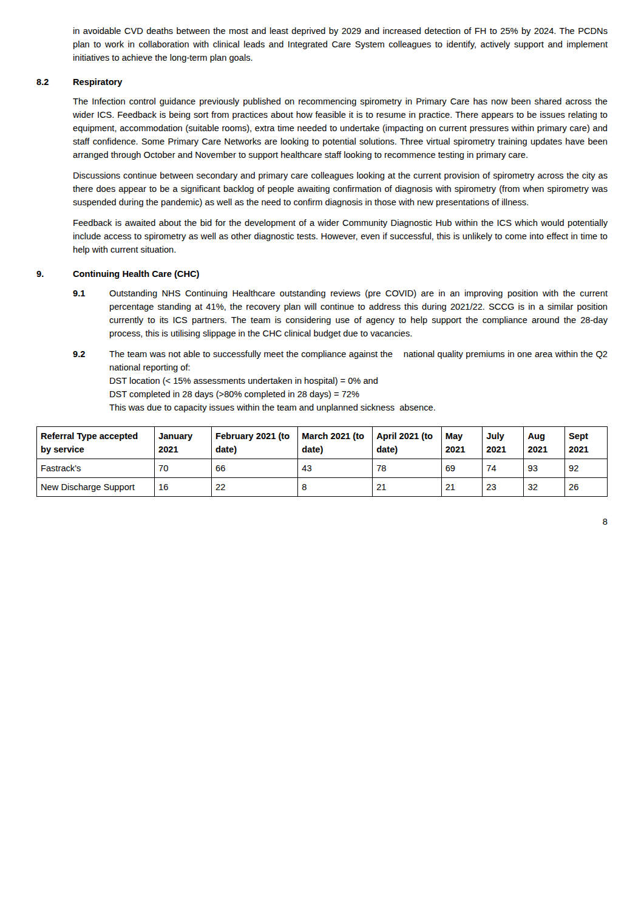in avoidable CVD deaths between the most and least deprived by 2029 and increased detection of FH to 25% by 2024. The PCDNs plan to work in collaboration with clinical leads and Integrated Care System colleagues to identify, actively support and implement initiatives to achieve the long-term plan goals.
8.2 Respiratory
The Infection control guidance previously published on recommencing spirometry in Primary Care has now been shared across the wider ICS. Feedback is being sort from practices about how feasible it is to resume in practice. There appears to be issues relating to equipment, accommodation (suitable rooms), extra time needed to undertake (impacting on current pressures within primary care) and staff confidence. Some Primary Care Networks are looking to potential solutions. Three virtual spirometry training updates have been arranged through October and November to support healthcare staff looking to recommence testing in primary care.
Discussions continue between secondary and primary care colleagues looking at the current provision of spirometry across the city as there does appear to be a significant backlog of people awaiting confirmation of diagnosis with spirometry (from when spirometry was suspended during the pandemic) as well as the need to confirm diagnosis in those with new presentations of illness.
Feedback is awaited about the bid for the development of a wider Community Diagnostic Hub within the ICS which would potentially include access to spirometry as well as other diagnostic tests. However, even if successful, this is unlikely to come into effect in time to help with current situation.
9. Continuing Health Care (CHC)
9.1 Outstanding NHS Continuing Healthcare outstanding reviews (pre COVID) are in an improving position with the current percentage standing at 41%, the recovery plan will continue to address this during 2021/22. SCCG is in a similar position currently to its ICS partners. The team is considering use of agency to help support the compliance around the 28-day process, this is utilising slippage in the CHC clinical budget due to vacancies.
9.2 The team was not able to successfully meet the compliance against the national quality premiums in one area within the Q2 national reporting of:
DST location (< 15% assessments undertaken in hospital) = 0% and
DST completed in 28 days (>80% completed in 28 days) = 72%
This was due to capacity issues within the team and unplanned sickness absence.
| Referral Type accepted by service | January 2021 | February 2021 (to date) | March 2021 (to date) | April 2021 (to date) | May 2021 | July 2021 | Aug 2021 | Sept 2021 |
| --- | --- | --- | --- | --- | --- | --- | --- | --- |
| Fastrack's | 70 | 66 | 43 | 78 | 69 | 74 | 93 | 92 |
| New Discharge Support | 16 | 22 | 8 | 21 | 21 | 23 | 32 | 26 |
8